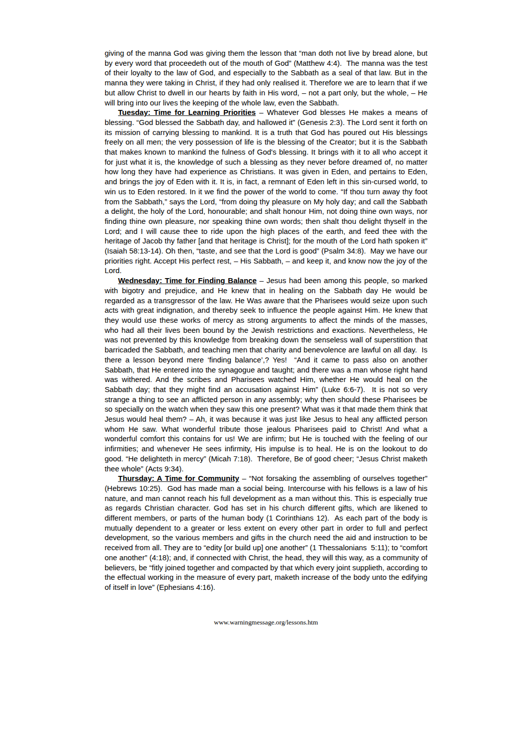giving of the manna God was giving them the lesson that “man doth not live by bread alone, but by every word that proceedeth out of the mouth of God” (Matthew 4:4). The manna was the test of their loyalty to the law of God, and especially to the Sabbath as a seal of that law. But in the manna they were taking in Christ, if they had only realised it. Therefore we are to learn that if we but allow Christ to dwell in our hearts by faith in His word, – not a part only, but the whole, – He will bring into our lives the keeping of the whole law, even the Sabbath.
Tuesday: Time for Learning Priorities – Whatever God blesses He makes a means of blessing. “God blessed the Sabbath day, and hallowed it” (Genesis 2:3). The Lord sent it forth on its mission of carrying blessing to mankind. It is a truth that God has poured out His blessings freely on all men; the very possession of life is the blessing of the Creator; but it is the Sabbath that makes known to mankind the fulness of God's blessing. It brings with it to all who accept it for just what it is, the knowledge of such a blessing as they never before dreamed of, no matter how long they have had experience as Christians. It was given in Eden, and pertains to Eden, and brings the joy of Eden with it. It is, in fact, a remnant of Eden left in this sin-cursed world, to win us to Eden restored. In it we find the power of the world to come. “If thou turn away thy foot from the Sabbath,” says the Lord, “from doing thy pleasure on My holy day; and call the Sabbath a delight, the holy of the Lord, honourable; and shalt honour Him, not doing thine own ways, nor finding thine own pleasure, nor speaking thine own words; then shalt thou delight thyself in the Lord; and I will cause thee to ride upon the high places of the earth, and feed thee with the heritage of Jacob thy father [and that heritage is Christ]; for the mouth of the Lord hath spoken it” (Isaiah 58:13-14). Oh then, “taste, and see that the Lord is good” (Psalm 34:8). May we have our priorities right. Accept His perfect rest, – His Sabbath, – and keep it, and know now the joy of the Lord.
Wednesday: Time for Finding Balance – Jesus had been among this people, so marked with bigotry and prejudice, and He knew that in healing on the Sabbath day He would be regarded as a transgressor of the law. He Was aware that the Pharisees would seize upon such acts with great indignation, and thereby seek to influence the people against Him. He knew that they would use these works of mercy as strong arguments to affect the minds of the masses, who had all their lives been bound by the Jewish restrictions and exactions. Nevertheless, He was not prevented by this knowledge from breaking down the senseless wall of superstition that barricaded the Sabbath, and teaching men that charity and benevolence are lawful on all day. Is there a lesson beyond mere ‘finding balance’,? Yes! “And it came to pass also on another Sabbath, that He entered into the synagogue and taught; and there was a man whose right hand was withered. And the scribes and Pharisees watched Him, whether He would heal on the Sabbath day; that they might find an accusation against Him” (Luke 6:6-7). It is not so very strange a thing to see an afflicted person in any assembly; why then should these Pharisees be so specially on the watch when they saw this one present? What was it that made them think that Jesus would heal them? – Ah, it was because it was just like Jesus to heal any afflicted person whom He saw. What wonderful tribute those jealous Pharisees paid to Christ! And what a wonderful comfort this contains for us! We are infirm; but He is touched with the feeling of our infirmities; and whenever He sees infirmity, His impulse is to heal. He is on the lookout to do good. “He delighteth in mercy” (Micah 7:18). Therefore, Be of good cheer; “Jesus Christ maketh thee whole” (Acts 9:34).
Thursday: A Time for Community – “Not forsaking the assembling of ourselves together” (Hebrews 10:25). God has made man a social being. Intercourse with his fellows is a law of his nature, and man cannot reach his full development as a man without this. This is especially true as regards Christian character. God has set in his church different gifts, which are likened to different members, or parts of the human body (1 Corinthians 12). As each part of the body is mutually dependent to a greater or less extent on every other part in order to full and perfect development, so the various members and gifts in the church need the aid and instruction to be received from all. They are to “edity [or build up] one another” (1 Thessalonians 5:11); to “comfort one another” (4:18); and, if connected with Christ, the head, they will this way, as a community of believers, be “fitly joined together and compacted by that which every joint supplieth, according to the effectual working in the measure of every part, maketh increase of the body unto the edifying of itself in love” (Ephesians 4:16).
www.warningmessage.org/lessons.htm